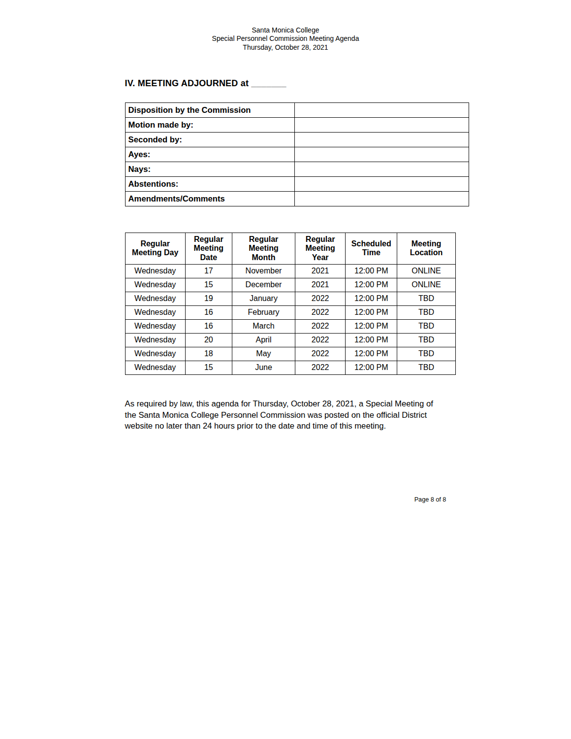Santa Monica College
Special Personnel Commission Meeting Agenda
Thursday, October 28, 2021
IV. MEETING ADJOURNED at _______
| Disposition by the Commission | |
| Motion made by: | |
| Seconded by: | |
| Ayes: | |
| Nays: | |
| Abstentions: | |
| Amendments/Comments | |
| Regular Meeting Day | Regular Meeting Date | Regular Meeting Month | Regular Meeting Year | Scheduled Time | Meeting Location |
| --- | --- | --- | --- | --- | --- |
| Wednesday | 17 | November | 2021 | 12:00 PM | ONLINE |
| Wednesday | 15 | December | 2021 | 12:00 PM | ONLINE |
| Wednesday | 19 | January | 2022 | 12:00 PM | TBD |
| Wednesday | 16 | February | 2022 | 12:00 PM | TBD |
| Wednesday | 16 | March | 2022 | 12:00 PM | TBD |
| Wednesday | 20 | April | 2022 | 12:00 PM | TBD |
| Wednesday | 18 | May | 2022 | 12:00 PM | TBD |
| Wednesday | 15 | June | 2022 | 12:00 PM | TBD |
As required by law, this agenda for Thursday, October 28, 2021, a Special Meeting of the Santa Monica College Personnel Commission was posted on the official District website no later than 24 hours prior to the date and time of this meeting.
Page 8 of 8